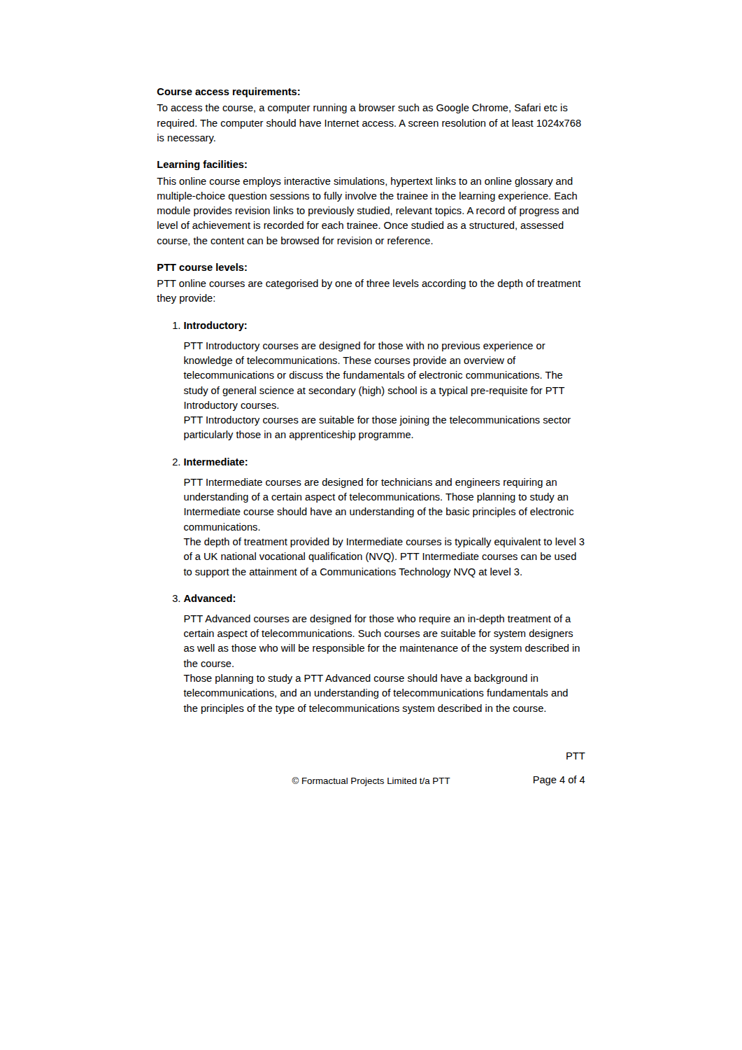Course access requirements:
To access the course, a computer running a browser such as Google Chrome, Safari etc is required. The computer should have Internet access. A screen resolution of at least 1024x768 is necessary.
Learning facilities:
This online course employs interactive simulations, hypertext links to an online glossary and multiple-choice question sessions to fully involve the trainee in the learning experience. Each module provides revision links to previously studied, relevant topics. A record of progress and level of achievement is recorded for each trainee. Once studied as a structured, assessed course, the content can be browsed for revision or reference.
PTT course levels:
PTT online courses are categorised by one of three levels according to the depth of treatment they provide:
Introductory:
PTT Introductory courses are designed for those with no previous experience or knowledge of telecommunications. These courses provide an overview of telecommunications or discuss the fundamentals of electronic communications. The study of general science at secondary (high) school is a typical pre-requisite for PTT Introductory courses.
PTT Introductory courses are suitable for those joining the telecommunications sector particularly those in an apprenticeship programme.
Intermediate:
PTT Intermediate courses are designed for technicians and engineers requiring an understanding of a certain aspect of telecommunications. Those planning to study an Intermediate course should have an understanding of the basic principles of electronic communications.
The depth of treatment provided by Intermediate courses is typically equivalent to level 3 of a UK national vocational qualification (NVQ). PTT Intermediate courses can be used to support the attainment of a Communications Technology NVQ at level 3.
Advanced:
PTT Advanced courses are designed for those who require an in-depth treatment of a certain aspect of telecommunications. Such courses are suitable for system designers as well as those who will be responsible for the maintenance of the system described in the course.
Those planning to study a PTT Advanced course should have a background in telecommunications, and an understanding of telecommunications fundamentals and the principles of the type of telecommunications system described in the course.
PTT
© Formactual Projects Limited t/a PTT
Page 4 of 4